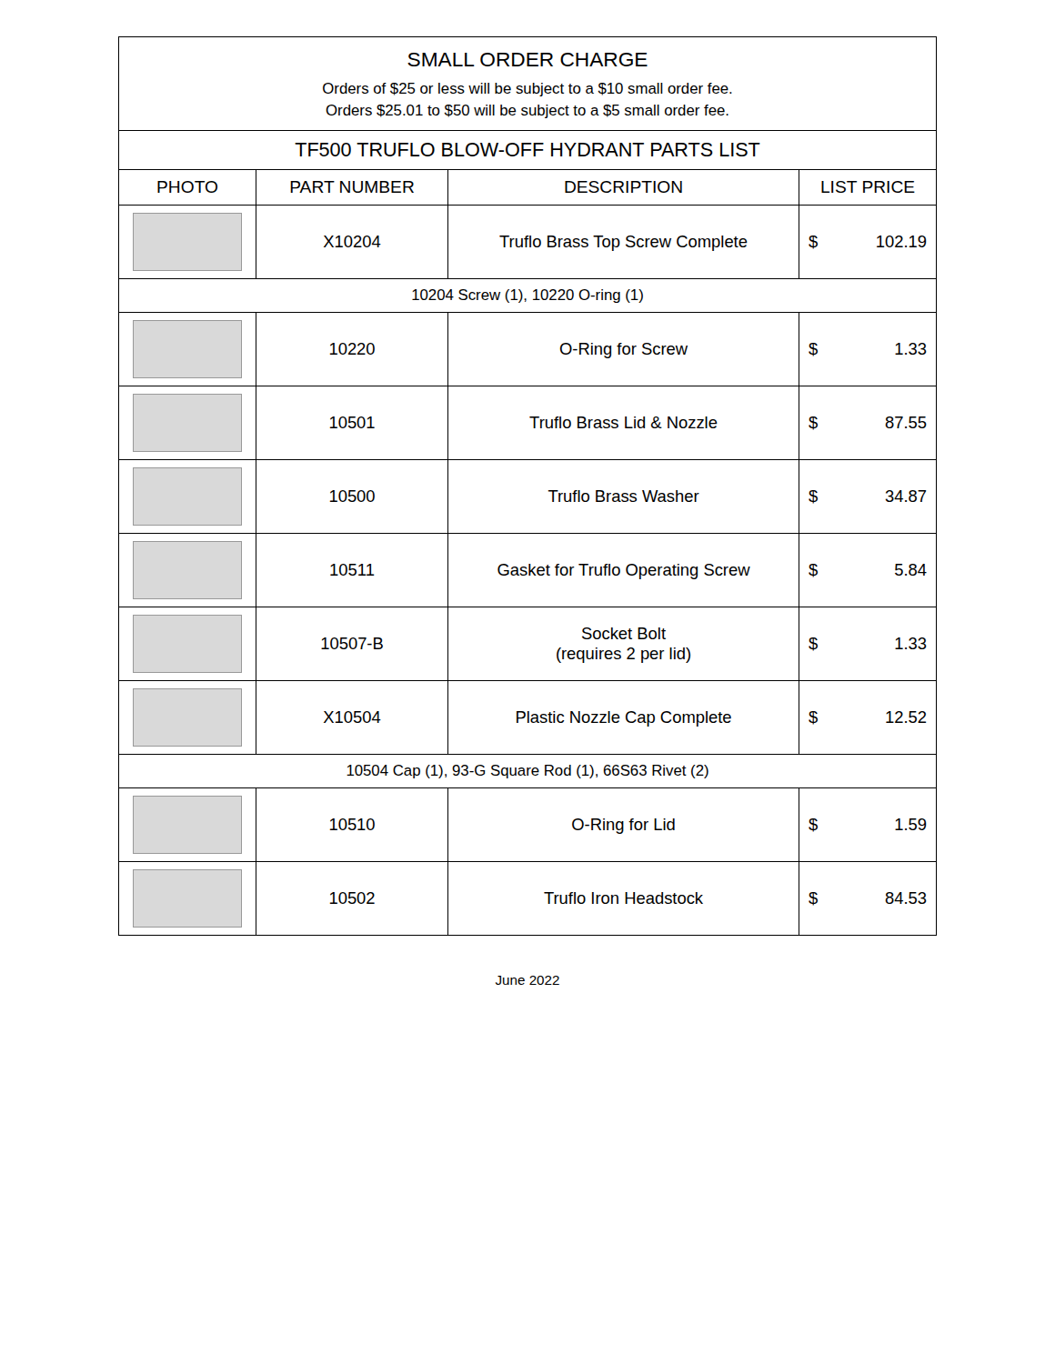| SMALL ORDER CHARGE Orders of $25 or less will be subject to a $10 small order fee. Orders $25.01 to $50 will be subject to a $5 small order fee. |
| TF500 TRUFLO BLOW-OFF HYDRANT PARTS LIST |
| PHOTO | PART NUMBER | DESCRIPTION | LIST PRICE |
| | X10204 | Truflo Brass Top Screw Complete | $ 102.19 |
| 10204 Screw (1), 10220 O-ring (1) |
| | 10220 | O-Ring for Screw | $ 1.33 |
| | 10501 | Truflo Brass Lid & Nozzle | $ 87.55 |
| | 10500 | Truflo Brass Washer | $ 34.87 |
| | 10511 | Gasket for Truflo Operating Screw | $ 5.84 |
| | 10507-B | Socket Bolt (requires 2 per lid) | $ 1.33 |
| | X10504 | Plastic Nozzle Cap Complete | $ 12.52 |
| 10504 Cap (1), 93-G Square Rod (1), 66S63 Rivet (2) |
| | 10510 | O-Ring for Lid | $ 1.59 |
| | 10502 | Truflo Iron Headstock | $ 84.53 |
June 2022